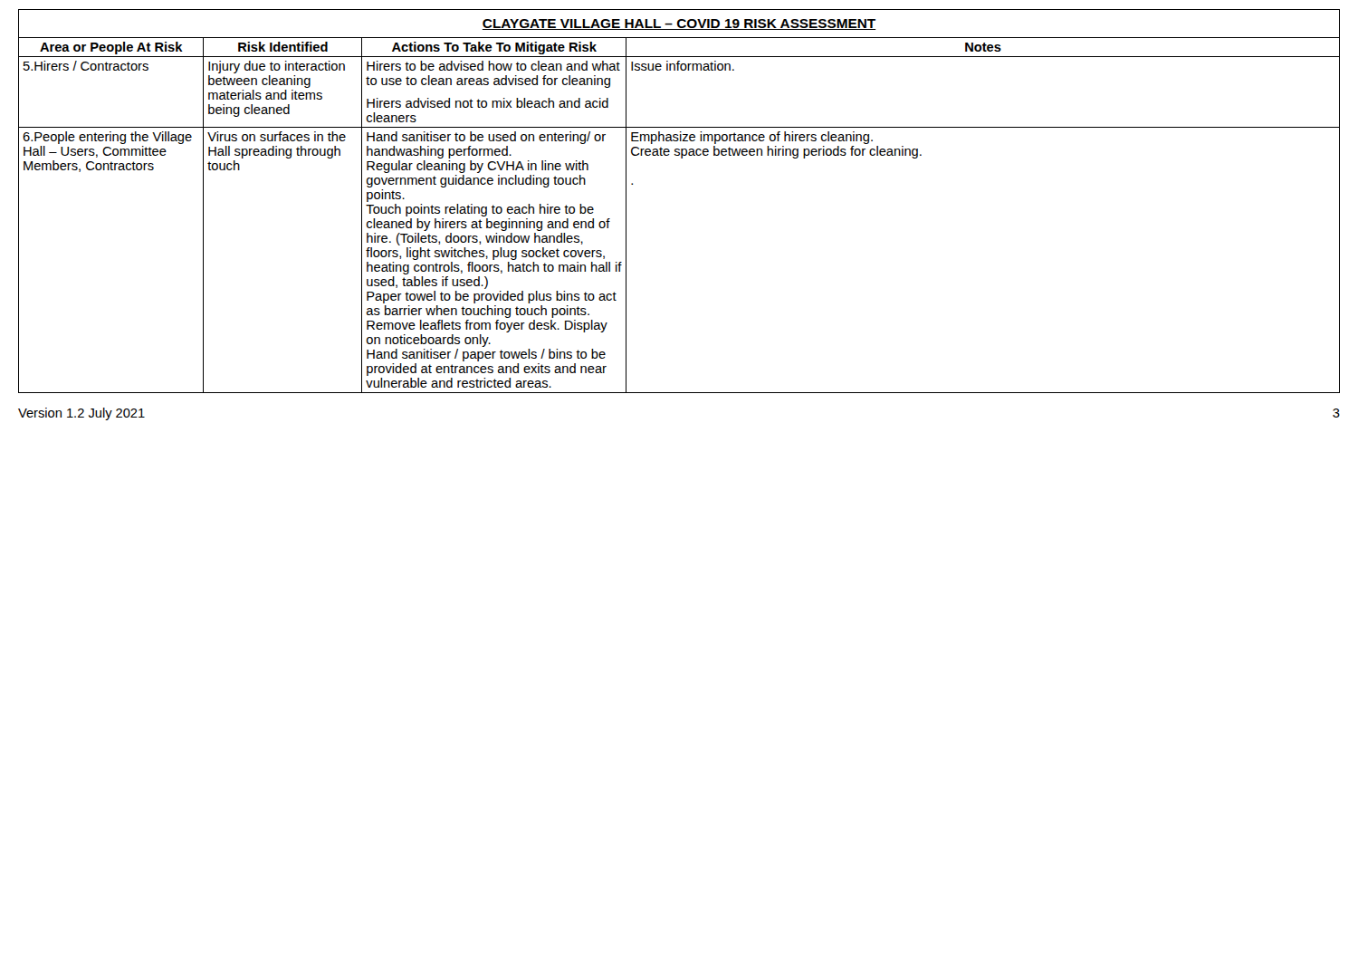| CLAYGATE VILLAGE HALL – COVID 19 RISK ASSESSMENT |
| Area or People At Risk | Risk Identified | Actions To Take To Mitigate Risk | Notes |
| 5.Hirers / Contractors | Injury due to interaction between cleaning materials and items being cleaned | Hirers to be advised how to clean and what to use to clean areas advised for cleaning Hirers advised not to mix bleach and acid cleaners | Issue information. |
| 6.People entering the Village Hall – Users, Committee Members, Contractors | Virus on surfaces in the Hall spreading through touch | Hand sanitiser to be used on entering/ or handwashing performed. Regular cleaning by CVHA in line with government guidance including touch points. Touch points relating to each hire to be cleaned by hirers at beginning and end of hire. (Toilets, doors, window handles, floors, light switches, plug socket covers, heating controls, floors, hatch to main hall if used, tables if used.) Paper towel to be provided plus bins to act as barrier when touching touch points. Remove leaflets from foyer desk. Display on noticeboards only. Hand sanitiser / paper towels / bins to be provided at entrances and exits and near vulnerable and restricted areas. | Emphasize importance of hirers cleaning. Create space between hiring periods for cleaning. . |
Version 1.2 July 2021 3